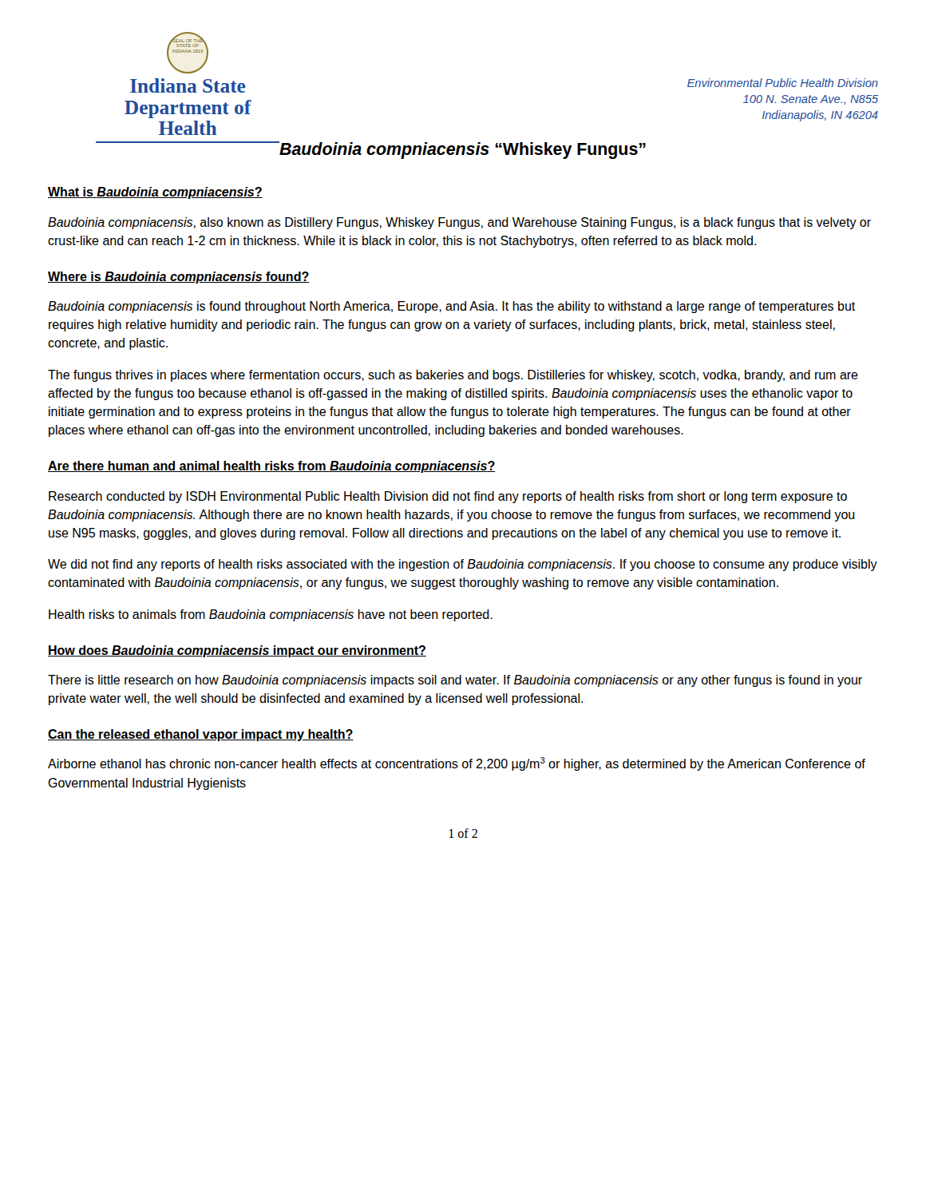SEAL OF THE STATE OF INDIANA 1816
Indiana State
Department of Health
Environmental Public Health Division
100 N. Senate Ave., N855
Indianapolis, IN 46204
Baudoinia compniacensis “Whiskey Fungus”
What is Baudoinia compniacensis?
Baudoinia compniacensis, also known as Distillery Fungus, Whiskey Fungus, and Warehouse Staining Fungus, is a black fungus that is velvety or crust-like and can reach 1-2 cm in thickness. While it is black in color, this is not Stachybotrys, often referred to as black mold.
Where is Baudoinia compniacensis found?
Baudoinia compniacensis is found throughout North America, Europe, and Asia. It has the ability to withstand a large range of temperatures but requires high relative humidity and periodic rain. The fungus can grow on a variety of surfaces, including plants, brick, metal, stainless steel, concrete, and plastic.
The fungus thrives in places where fermentation occurs, such as bakeries and bogs. Distilleries for whiskey, scotch, vodka, brandy, and rum are affected by the fungus too because ethanol is off-gassed in the making of distilled spirits. Baudoinia compniacensis uses the ethanolic vapor to initiate germination and to express proteins in the fungus that allow the fungus to tolerate high temperatures. The fungus can be found at other places where ethanol can off-gas into the environment uncontrolled, including bakeries and bonded warehouses.
Are there human and animal health risks from Baudoinia compniacensis?
Research conducted by ISDH Environmental Public Health Division did not find any reports of health risks from short or long term exposure to Baudoinia compniacensis. Although there are no known health hazards, if you choose to remove the fungus from surfaces, we recommend you use N95 masks, goggles, and gloves during removal. Follow all directions and precautions on the label of any chemical you use to remove it.
We did not find any reports of health risks associated with the ingestion of Baudoinia compniacensis. If you choose to consume any produce visibly contaminated with Baudoinia compniacensis, or any fungus, we suggest thoroughly washing to remove any visible contamination.
Health risks to animals from Baudoinia compniacensis have not been reported.
How does Baudoinia compniacensis impact our environment?
There is little research on how Baudoinia compniacensis impacts soil and water. If Baudoinia compniacensis or any other fungus is found in your private water well, the well should be disinfected and examined by a licensed well professional.
Can the released ethanol vapor impact my health?
Airborne ethanol has chronic non-cancer health effects at concentrations of 2,200 µg/m3 or higher, as determined by the American Conference of Governmental Industrial Hygienists
1 of 2